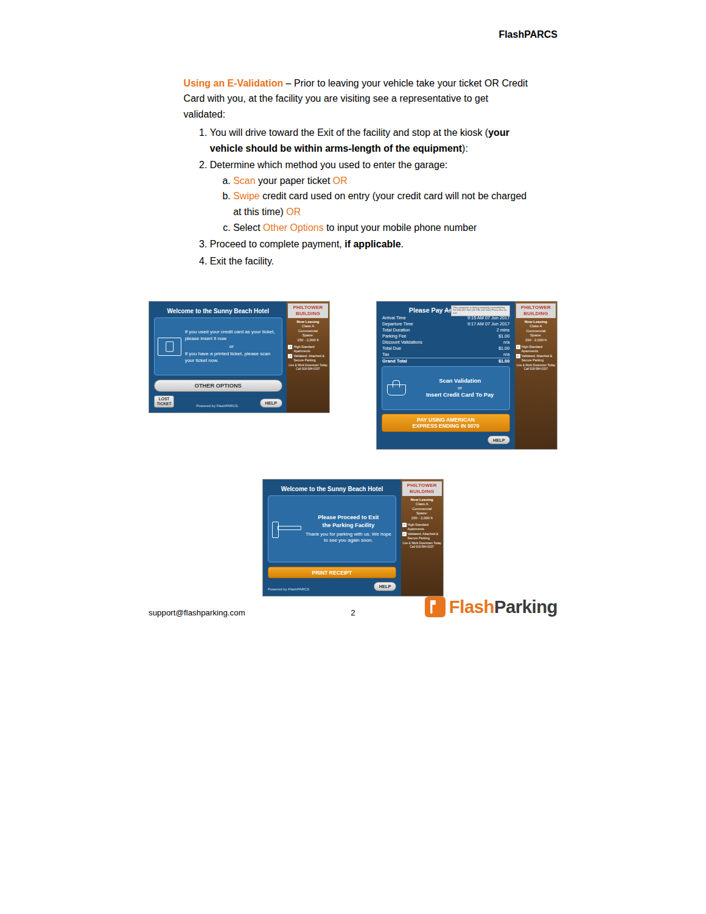FlashPARCS
Using an E-Validation – Prior to leaving your vehicle take your ticket OR Credit Card with you, at the facility you are visiting see a representative to get validated:
You will drive toward the Exit of the facility and stop at the kiosk (your vehicle should be within arms-length of the equipment):
Determine which method you used to enter the garage:
Scan your paper ticket OR
Swipe credit card used on entry (your credit card will not be charged at this time) OR
Select Other Options to input your mobile phone number
Proceed to complete payment, if applicable.
Exit the facility.
Welcome to the Sunny Beach Hotel
If you used your credit card as your ticket, please insert it now
or
If you have a printed ticket, please scan your ticket now.
OTHER OPTIONS
LOST
TICKET
Powered by FlashPARCS
HELP
PHILTOWER
BUILDING
Now Leasing Class A
Commercial
Space:
150 - 2,000 ft
✓High-Standard Apartments
✓Validated, Attached & Secure Parking
Live & Work Downtown Today
Call 918-584-0337
Please Pay Amount Due
This computer is being remotely controlled by 10.130.107.202 (10.130.107.202) Press Esc to exit
| Arrival Time | 9:15 AM 07 Jun 2017 |
| Departure Time | 9:17 AM 07 Jun 2017 |
| Total Duration | 2 mins |
| Parking Fee | $1.00 |
| Discount Validations | n/a |
| Total Due | $1.00 |
| Tax | n/a |
| Grand Total | $1.00 |
Scan Validation
or
Insert Credit Card To Pay
PAY USING AMERICAN
EXPRESS ENDING IN 5070
HELP
PHILTOWER
BUILDING
Now Leasing Class A
Commercial
Space:
150 - 2,000 ft
✓High-Standard Apartments
✓Validated, Attached & Secure Parking
Live & Work Downtown Today
Call 918-584-0337
Welcome to the Sunny Beach Hotel
Please Proceed to Exit
the Parking Facility
Thank you for parking with us. We hope to see you again soon.
PRINT RECEIPT
Powered by FlashPARCS
HELP
PHILTOWER
BUILDING
Now Leasing Class A
Commercial
Space:
150 - 2,000 ft
✓High-Standard Apartments
✓Validated, Attached & Secure Parking
Live & Work Downtown Today
Call 918-584-0337
support@flashparking.com
2
Flash Parking